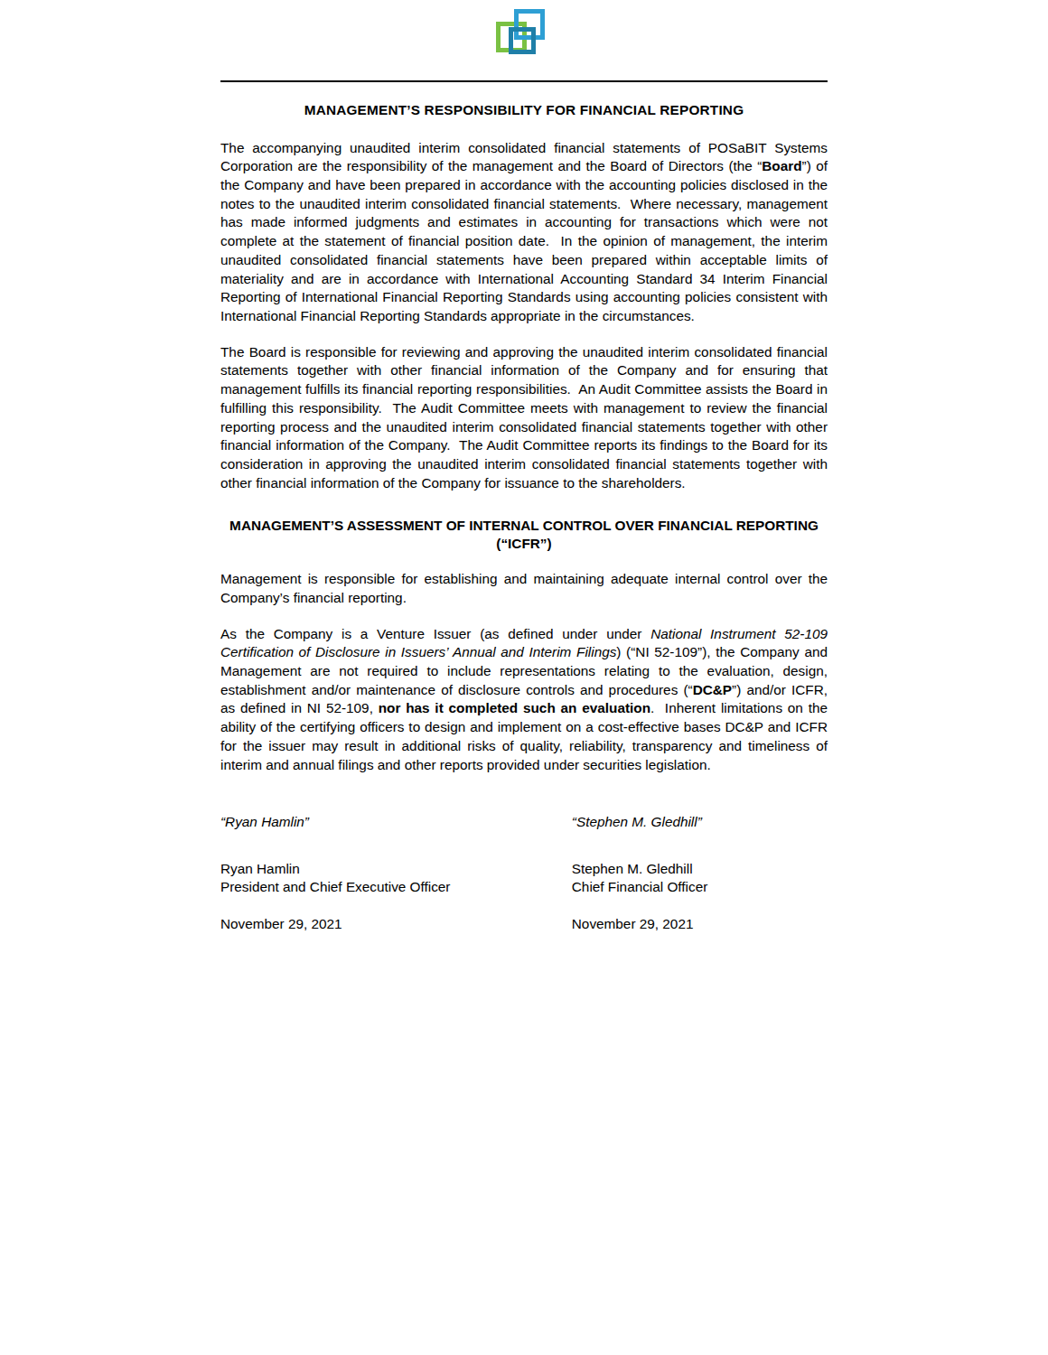MANAGEMENT’S RESPONSIBILITY FOR FINANCIAL REPORTING
The accompanying unaudited interim consolidated financial statements of POSaBIT Systems Corporation are the responsibility of the management and the Board of Directors (the “Board”) of the Company and have been prepared in accordance with the accounting policies disclosed in the notes to the unaudited interim consolidated financial statements. Where necessary, management has made informed judgments and estimates in accounting for transactions which were not complete at the statement of financial position date. In the opinion of management, the interim unaudited consolidated financial statements have been prepared within acceptable limits of materiality and are in accordance with International Accounting Standard 34 Interim Financial Reporting of International Financial Reporting Standards using accounting policies consistent with International Financial Reporting Standards appropriate in the circumstances.
The Board is responsible for reviewing and approving the unaudited interim consolidated financial statements together with other financial information of the Company and for ensuring that management fulfills its financial reporting responsibilities. An Audit Committee assists the Board in fulfilling this responsibility. The Audit Committee meets with management to review the financial reporting process and the unaudited interim consolidated financial statements together with other financial information of the Company. The Audit Committee reports its findings to the Board for its consideration in approving the unaudited interim consolidated financial statements together with other financial information of the Company for issuance to the shareholders.
MANAGEMENT’S ASSESSMENT OF INTERNAL CONTROL OVER FINANCIAL REPORTING
(“ICFR”)
Management is responsible for establishing and maintaining adequate internal control over the Company’s financial reporting.
As the Company is a Venture Issuer (as defined under under National Instrument 52-109 Certification of Disclosure in Issuers’ Annual and Interim Filings) (“NI 52-109”), the Company and Management are not required to include representations relating to the evaluation, design, establishment and/or maintenance of disclosure controls and procedures (“DC&P”) and/or ICFR, as defined in NI 52-109, nor has it completed such an evaluation. Inherent limitations on the ability of the certifying officers to design and implement on a cost-effective bases DC&P and ICFR for the issuer may result in additional risks of quality, reliability, transparency and timeliness of interim and annual filings and other reports provided under securities legislation.
| “Ryan Hamlin” Ryan Hamlin President and Chief Executive Officer | “Stephen M. Gledhill” Stephen M. Gledhill Chief Financial Officer |
| November 29, 2021 | November 29, 2021 |